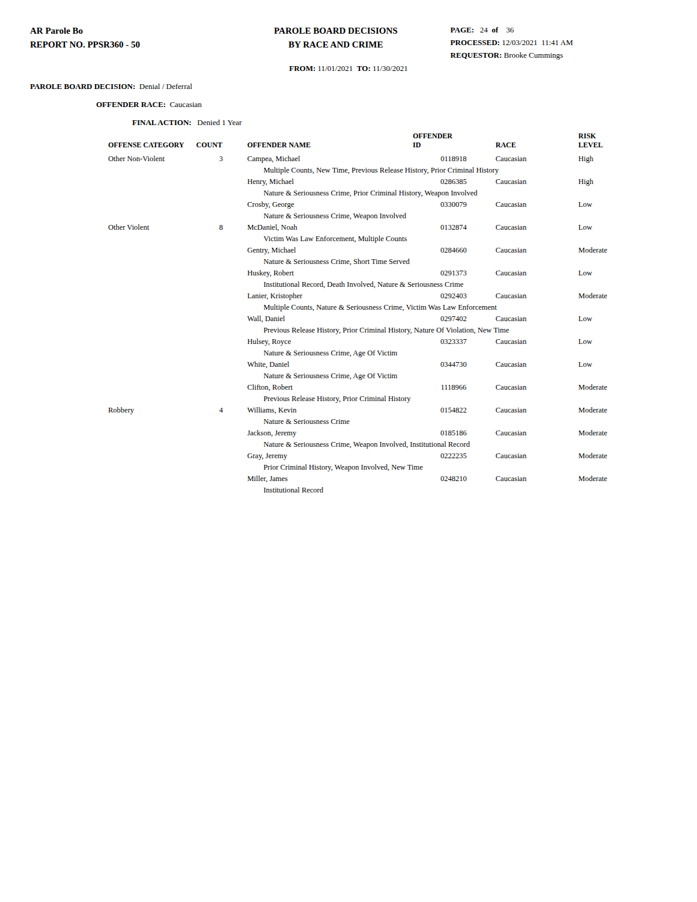| AR Parole Bo REPORT NO. PPSR360 - 50 | PAROLE BOARD DECISIONS BY RACE AND CRIME | PAGE: 24 of 36 PROCESSED: 12/03/2021 11:41 AM REQUESTOR: Brooke Cummings |
FROM: 11/01/2021 TO: 11/30/2021
PAROLE BOARD DECISION: Denial / Deferral
OFFENDER RACE: Caucasian
FINAL ACTION: Denied 1 Year
| OFFENSE CATEGORY | COUNT | OFFENDER NAME | OFFENDER ID | RACE | RISK LEVEL |
| --- | --- | --- | --- | --- | --- |
| Other Non-Violent | 3 | Campea, Michael | 0118918 | Caucasian | High |
| | | Multiple Counts, New Time, Previous Release History, Prior Criminal History |
| | | Henry, Michael | 0286385 | Caucasian | High |
| | | Nature & Seriousness Crime, Prior Criminal History, Weapon Involved |
| | | Crosby, George | 0330079 | Caucasian | Low |
| | | Nature & Seriousness Crime, Weapon Involved |
| Other Violent | 8 | McDaniel, Noah | 0132874 | Caucasian | Low |
| | | Victim Was Law Enforcement, Multiple Counts |
| | | Gentry, Michael | 0284660 | Caucasian | Moderate |
| | | Nature & Seriousness Crime, Short Time Served |
| | | Huskey, Robert | 0291373 | Caucasian | Low |
| | | Institutional Record, Death Involved, Nature & Seriousness Crime |
| | | Lanier, Kristopher | 0292403 | Caucasian | Moderate |
| | | Multiple Counts, Nature & Seriousness Crime, Victim Was Law Enforcement |
| | | Wall, Daniel | 0297402 | Caucasian | Low |
| | | Previous Release History, Prior Criminal History, Nature Of Violation, New Time |
| | | Hulsey, Royce | 0323337 | Caucasian | Low |
| | | Nature & Seriousness Crime, Age Of Victim |
| | | White, Daniel | 0344730 | Caucasian | Low |
| | | Nature & Seriousness Crime, Age Of Victim |
| | | Clifton, Robert | 1118966 | Caucasian | Moderate |
| | | Previous Release History, Prior Criminal History |
| Robbery | 4 | Williams, Kevin | 0154822 | Caucasian | Moderate |
| | | Nature & Seriousness Crime |
| | | Jackson, Jeremy | 0185186 | Caucasian | Moderate |
| | | Nature & Seriousness Crime, Weapon Involved, Institutional Record |
| | | Gray, Jeremy | 0222235 | Caucasian | Moderate |
| | | Prior Criminal History, Weapon Involved, New Time |
| | | Miller, James | 0248210 | Caucasian | Moderate |
| | | Institutional Record |